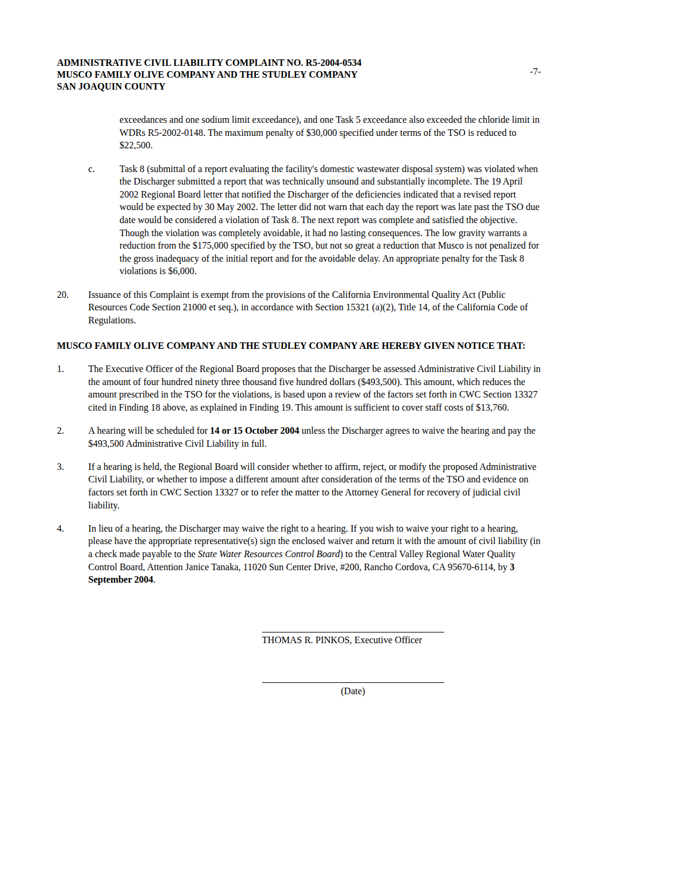-7-
Administrative Civil Liability Complaint No. R5-2004-0534
Musco Family Olive Company and the Studley Company
San Joaquin County
exceedances and one sodium limit exceedance), and one Task 5 exceedance also exceeded the chloride limit in WDRs R5-2002-0148. The maximum penalty of $30,000 specified under terms of the TSO is reduced to $22,500.
c. Task 8 (submittal of a report evaluating the facility's domestic wastewater disposal system) was violated when the Discharger submitted a report that was technically unsound and substantially incomplete. The 19 April 2002 Regional Board letter that notified the Discharger of the deficiencies indicated that a revised report would be expected by 30 May 2002. The letter did not warn that each day the report was late past the TSO due date would be considered a violation of Task 8. The next report was complete and satisfied the objective. Though the violation was completely avoidable, it had no lasting consequences. The low gravity warrants a reduction from the $175,000 specified by the TSO, but not so great a reduction that Musco is not penalized for the gross inadequacy of the initial report and for the avoidable delay. An appropriate penalty for the Task 8 violations is $6,000.
20. Issuance of this Complaint is exempt from the provisions of the California Environmental Quality Act (Public Resources Code Section 21000 et seq.), in accordance with Section 15321 (a)(2), Title 14, of the California Code of Regulations.
Musco Family Olive Company and the Studley Company are hereby given notice that:
1. The Executive Officer of the Regional Board proposes that the Discharger be assessed Administrative Civil Liability in the amount of four hundred ninety three thousand five hundred dollars ($493,500). This amount, which reduces the amount prescribed in the TSO for the violations, is based upon a review of the factors set forth in CWC Section 13327 cited in Finding 18 above, as explained in Finding 19. This amount is sufficient to cover staff costs of $13,760.
2. A hearing will be scheduled for 14 or 15 October 2004 unless the Discharger agrees to waive the hearing and pay the $493,500 Administrative Civil Liability in full.
3. If a hearing is held, the Regional Board will consider whether to affirm, reject, or modify the proposed Administrative Civil Liability, or whether to impose a different amount after consideration of the terms of the TSO and evidence on factors set forth in CWC Section 13327 or to refer the matter to the Attorney General for recovery of judicial civil liability.
4. In lieu of a hearing, the Discharger may waive the right to a hearing. If you wish to waive your right to a hearing, please have the appropriate representative(s) sign the enclosed waiver and return it with the amount of civil liability (in a check made payable to the State Water Resources Control Board) to the Central Valley Regional Water Quality Control Board, Attention Janice Tanaka, 11020 Sun Center Drive, #200, Rancho Cordova, CA 95670-6114, by 3 September 2004.
THOMAS R. PINKOS, Executive Officer
(Date)